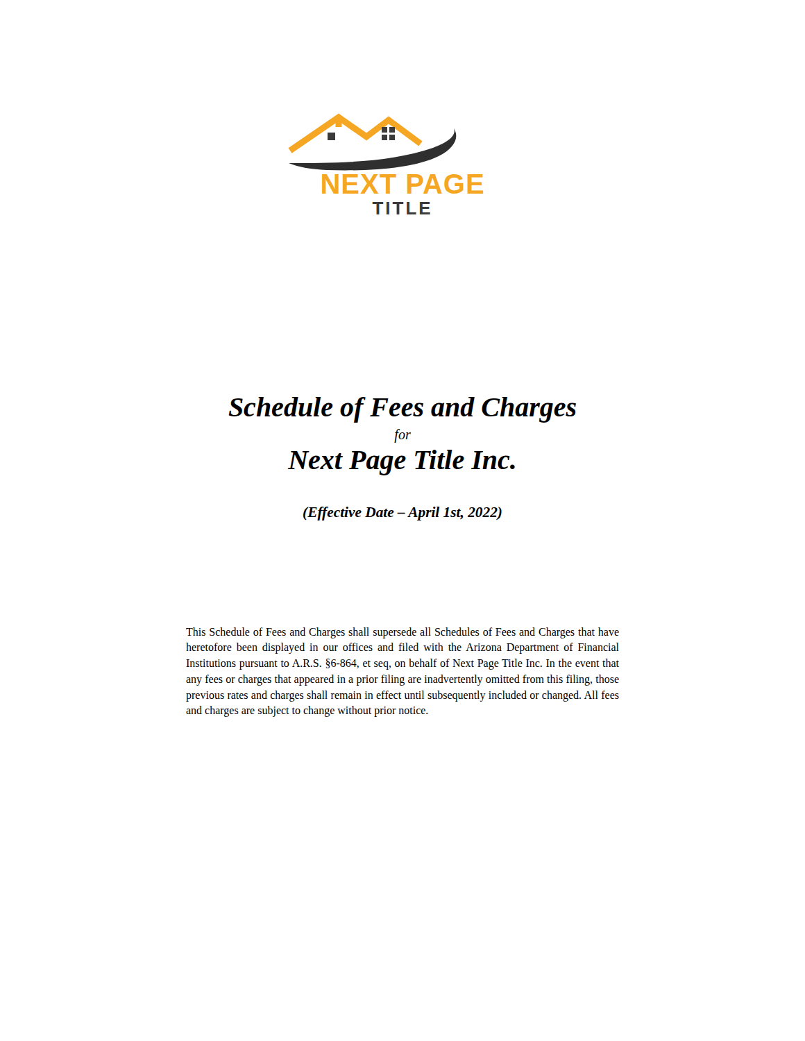NEXT PAGE TITLE
Schedule of Fees and Charges
for
Next Page Title Inc.
(Effective Date – April 1st, 2022)
This Schedule of Fees and Charges shall supersede all Schedules of Fees and Charges that have heretofore been displayed in our offices and filed with the Arizona Department of Financial Institutions pursuant to A.R.S. §6-864, et seq, on behalf of Next Page Title Inc. In the event that any fees or charges that appeared in a prior filing are inadvertently omitted from this filing, those previous rates and charges shall remain in effect until subsequently included or changed. All fees and charges are subject to change without prior notice.